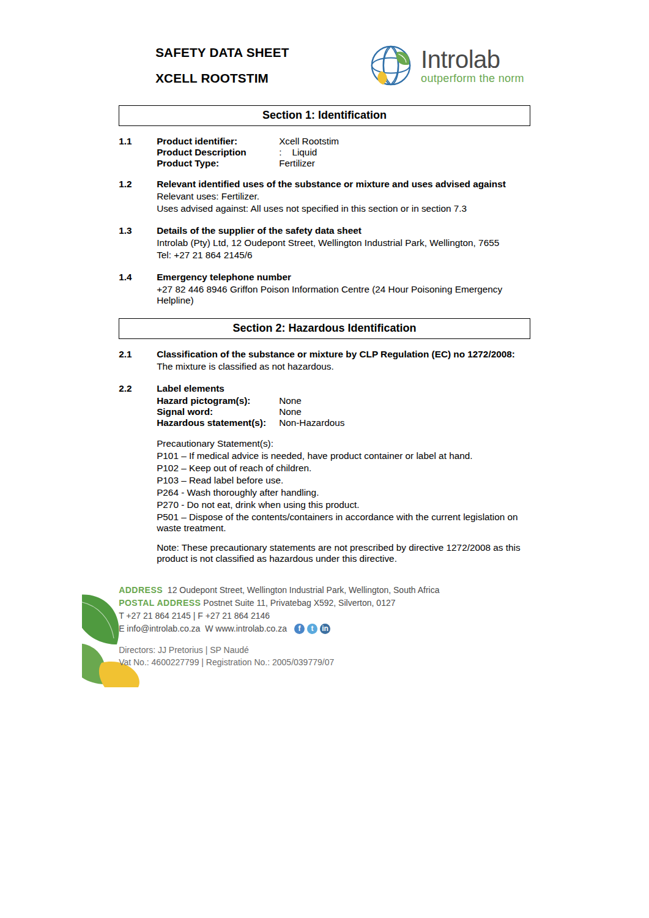SAFETY DATA SHEET
XCELL ROOTSTIM
Introlab
outperform the norm
Section 1: Identification
1.1
Product identifier:
Xcell Rootstim
Product Description
: Liquid
Product Type:
Fertilizer
1.2
Relevant identified uses of the substance or mixture and uses advised against
Relevant uses: Fertilizer.
Uses advised against: All uses not specified in this section or in section 7.3
1.3
Details of the supplier of the safety data sheet
Introlab (Pty) Ltd, 12 Oudepont Street, Wellington Industrial Park, Wellington, 7655
Tel: +27 21 864 2145/6
1.4
Emergency telephone number
+27 82 446 8946 Griffon Poison Information Centre (24 Hour Poisoning Emergency Helpline)
Section 2: Hazardous Identification
2.1
Classification of the substance or mixture by CLP Regulation (EC) no 1272/2008:
The mixture is classified as not hazardous.
2.2
Label elements
Hazard pictogram(s):
None
Signal word:
None
Hazardous statement(s):
Non-Hazardous
Precautionary Statement(s):
P101 – If medical advice is needed, have product container or label at hand.
P102 – Keep out of reach of children.
P103 – Read label before use.
P264 - Wash thoroughly after handling.
P270 - Do not eat, drink when using this product.
P501 – Dispose of the contents/containers in accordance with the current legislation on waste treatment.
Note: These precautionary statements are not prescribed by directive 1272/2008 as this product is not classified as hazardous under this directive.
ADDRESS 12 Oudepont Street, Wellington Industrial Park, Wellington, South Africa
POSTAL ADDRESS Postnet Suite 11, Privatebag X592, Silverton, 0127
T +27 21 864 2145 | F +27 21 864 2146
E info@introlab.co.za W www.introlab.co.za f t in
Directors: JJ Pretorius | SP Naudé
Vat No.: 4600227799 | Registration No.: 2005/039779/07